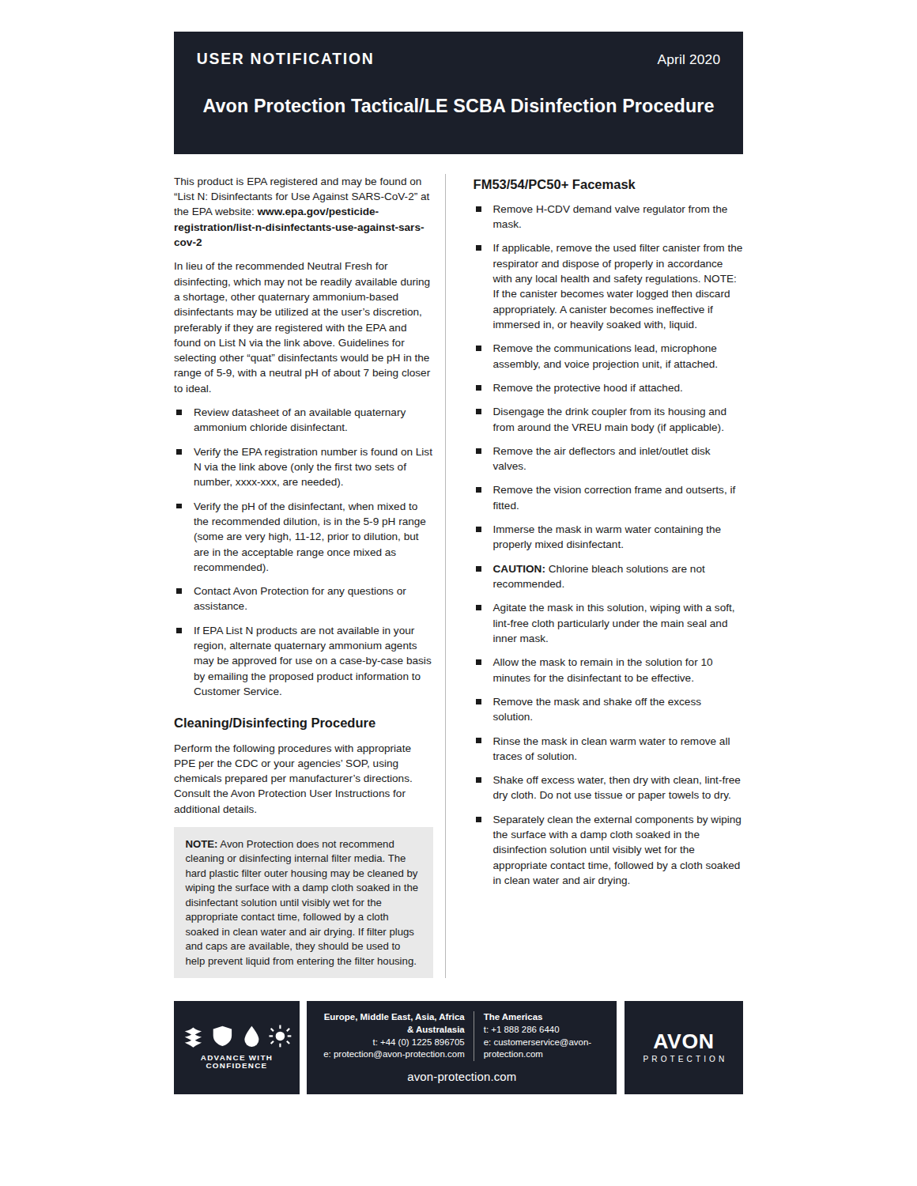User Notification
April 2020
Avon Protection Tactical/LE SCBA Disinfection Procedure
This product is EPA registered and may be found on “List N: Disinfectants for Use Against SARS-CoV-2” at the EPA website: www.epa.gov/pesticide-registration/list-n-disinfectants-use-against-sars-cov-2
In lieu of the recommended Neutral Fresh for disinfecting, which may not be readily available during a shortage, other quaternary ammonium-based disinfectants may be utilized at the user’s discretion, preferably if they are registered with the EPA and found on List N via the link above. Guidelines for selecting other “quat” disinfectants would be pH in the range of 5-9, with a neutral pH of about 7 being closer to ideal.
Review datasheet of an available quaternary ammonium chloride disinfectant.
Verify the EPA registration number is found on List N via the link above (only the first two sets of number, xxxx-xxx, are needed).
Verify the pH of the disinfectant, when mixed to the recommended dilution, is in the 5-9 pH range (some are very high, 11-12, prior to dilution, but are in the acceptable range once mixed as recommended).
Contact Avon Protection for any questions or assistance.
If EPA List N products are not available in your region, alternate quaternary ammonium agents may be approved for use on a case-by-case basis by emailing the proposed product information to Customer Service.
Cleaning/Disinfecting Procedure
Perform the following procedures with appropriate PPE per the CDC or your agencies’ SOP, using chemicals prepared per manufacturer’s directions. Consult the Avon Protection User Instructions for additional details.
NOTE: Avon Protection does not recommend cleaning or disinfecting internal filter media. The hard plastic filter outer housing may be cleaned by wiping the surface with a damp cloth soaked in the disinfectant solution until visibly wet for the appropriate contact time, followed by a cloth soaked in clean water and air drying. If filter plugs and caps are available, they should be used to help prevent liquid from entering the filter housing.
FM53/54/PC50+ Facemask
Remove H-CDV demand valve regulator from the mask.
If applicable, remove the used filter canister from the respirator and dispose of properly in accordance with any local health and safety regulations. NOTE: If the canister becomes water logged then discard appropriately. A canister becomes ineffective if immersed in, or heavily soaked with, liquid.
Remove the communications lead, microphone assembly, and voice projection unit, if attached.
Remove the protective hood if attached.
Disengage the drink coupler from its housing and from around the VREU main body (if applicable).
Remove the air deflectors and inlet/outlet disk valves.
Remove the vision correction frame and outserts, if fitted.
Immerse the mask in warm water containing the properly mixed disinfectant.
CAUTION: Chlorine bleach solutions are not recommended.
Agitate the mask in this solution, wiping with a soft, lint-free cloth particularly under the main seal and inner mask.
Allow the mask to remain in the solution for 10 minutes for the disinfectant to be effective.
Remove the mask and shake off the excess solution.
Rinse the mask in clean warm water to remove all traces of solution.
Shake off excess water, then dry with clean, lint-free dry cloth. Do not use tissue or paper towels to dry.
Separately clean the external components by wiping the surface with a damp cloth soaked in the disinfection solution until visibly wet for the appropriate contact time, followed by a cloth soaked in clean water and air drying.
Advance with Confidence
Europe, Middle East, Asia, Africa & Australasia
t: +44 (0) 1225 896705
e: protection@avon-protection.com
The Americas
t: +1 888 286 6440
e: customerservice@avon-protection.com
avon-protection.com
AVON
PROTECTION